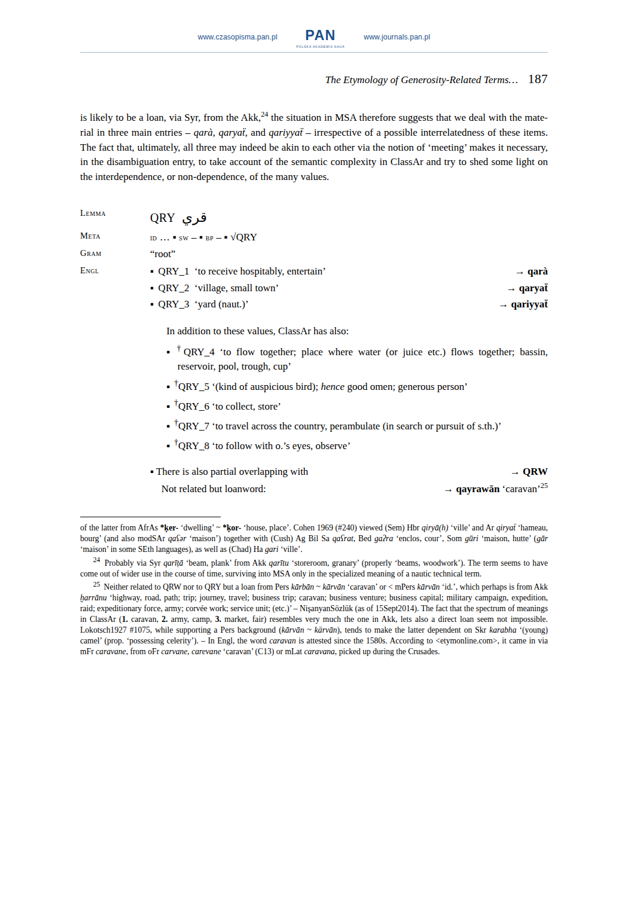www.czasopisma.pan.pl PANPOLSKA AKADEMIA NAUK www.journals.pan.pl
The Etymology of Generosity-Related Terms… 187
is likely to be a loan, via Syr, from the Akk,24 the situation in MSA therefore suggests that we deal with the material in three main entries – qarà, qaryaẗ, and qariyyaẗ – irrespective of a possible interrelatedness of these items. The fact that, ultimately, all three may indeed be akin to each other via the notion of ‘meeting’ makes it necessary, in the disambiguation entry, to take account of the semantic complexity in ClassAr and try to shed some light on the interdependence, or non-dependence, of the many values.
| Lemma | QRY قري |
| Meta | id … ▪ sw – ▪ bp – ▪ √QRY |
| Gram | “root” |
| Engl | ▪ QRY_1 ‘to receive hospitably, entertain’ → qarà ▪ QRY_2 ‘village, small town’ → qaryaẗ ▪ QRY_3 ‘yard (naut.)’ → qariyyaẗ In addition to these values, ClassAr has also: ▪ † QRY_4 ‘to flow together; place where water (or juice etc.) flows together; bassin, reservoir, pool, trough, cup’ ▪ † QRY_5 ‘(kind of auspicious bird); hence good omen; generous person’ ▪ † QRY_6 ‘to collect, store’ ▪ † QRY_7 ‘to travel across the country, perambulate (in search or pursuit of s.th.)’ ▪ † QRY_8 ‘to follow with o.’s eyes, observe’ ▪ There is also partial overlapping with → QRW Not related but loanword: → qayrawān ‘caravan’ 25 |
of the latter from AfrAs *ḳer- ‘dwelling’ ~ *ḳor- ‘house, place’. Cohen 1969 (#240) viewed (Sem) Hbr qiryā(h) ‘ville’ and Ar qiryaẗ ‘hameau, bourg’ (and also modSAr qaʕǝr ‘maison’) together with (Cush) Ag Bil Sa qaʕrat, Bed gaʔra ‘enclos, cour’, Som gūri ‘maison, hutte’ (gār ‘maison’ in some SEth languages), as well as (Chad) Ha gari ‘ville’.
24 Probably via Syr qarīṭā ‘beam, plank’ from Akk qarītu ‘storeroom, granary’ (properly ‘beams, woodwork’). The term seems to have come out of wider use in the course of time, surviving into MSA only in the specialized meaning of a nautic technical term.
25 Neither related to QRW nor to QRY but a loan from Pers kārbān ~ kārvān ‘caravan’ or < mPers kārvān ‘id.’, which perhaps is from Akk ḫarrānu ‘highway, road, path; trip; journey, travel; business trip; caravan; business venture; business capital; military campaign, expedition, raid; expeditionary force, army; corvée work; service unit; (etc.)’ – NişanyanSözlük (as of 15Sept2014). The fact that the spectrum of meanings in ClassAr (1. caravan, 2. army, camp, 3. market, fair) resembles very much the one in Akk, lets also a direct loan seem not impossible. Lokotsch1927 #1075, while supporting a Pers background (kārvān ~ kärvān), tends to make the latter dependent on Skr karabha ‘(young) camel’ (prop. ‘possessing celerity’). – In Engl, the word caravan is attested since the 1580s. According to <etymonline.com>, it came in via mFr caravane, from oFr carvane, carevane ‘caravan’ (C13) or mLat caravana, picked up during the Crusades.